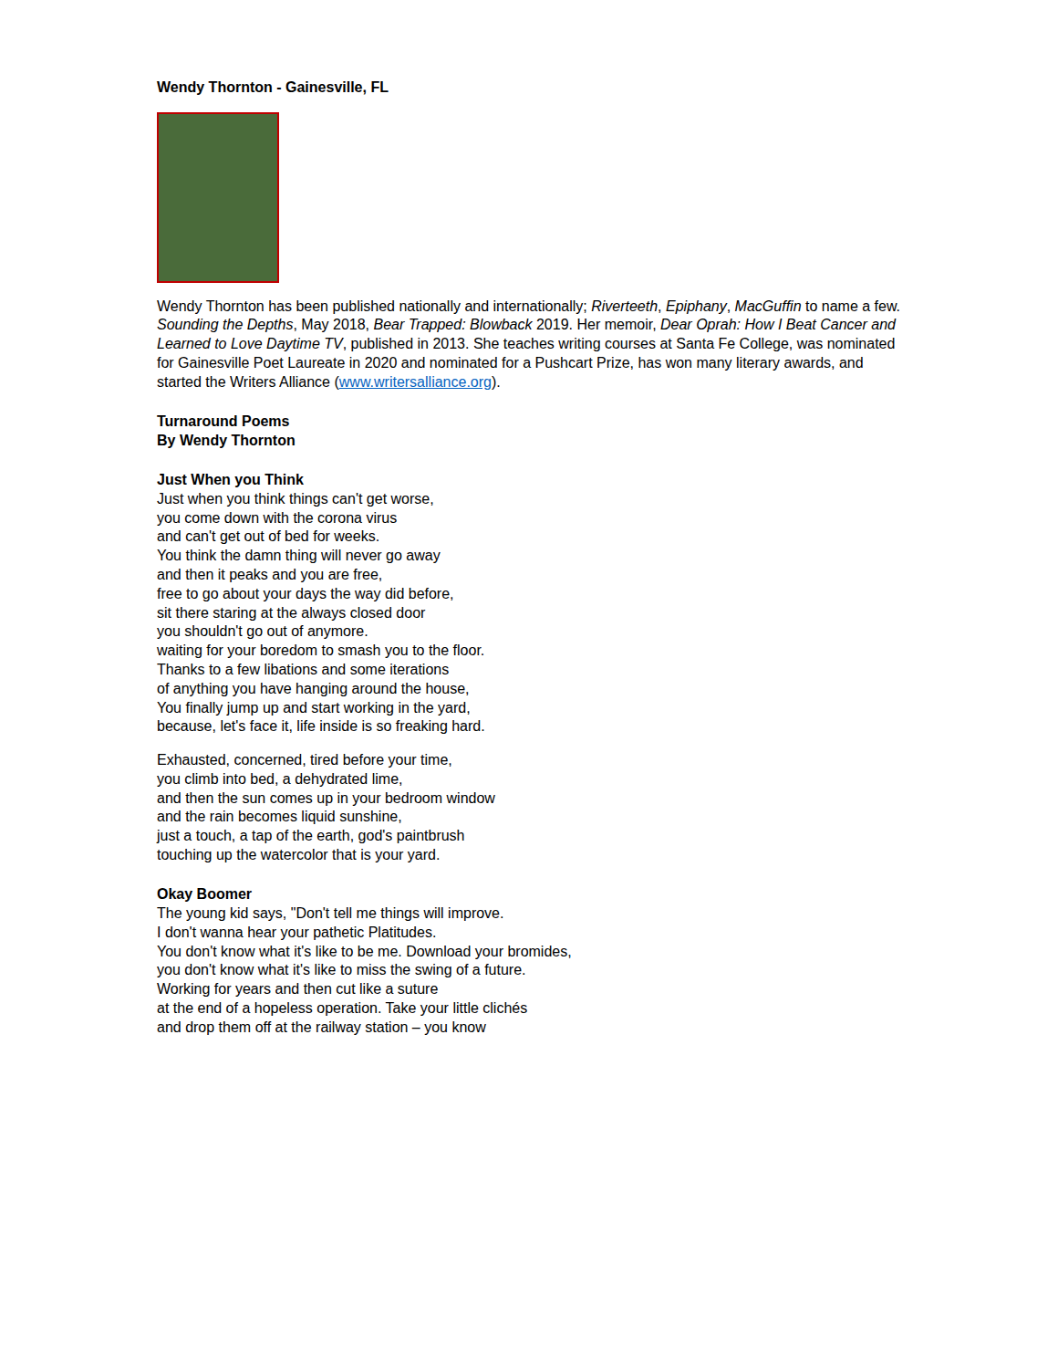Wendy Thornton - Gainesville, FL
Wendy Thornton has been published nationally and internationally; Riverteeth, Epiphany, MacGuffin to name a few. Sounding the Depths, May 2018, Bear Trapped: Blowback 2019. Her memoir, Dear Oprah: How I Beat Cancer and Learned to Love Daytime TV, published in 2013. She teaches writing courses at Santa Fe College, was nominated for Gainesville Poet Laureate in 2020 and nominated for a Pushcart Prize, has won many literary awards, and started the Writers Alliance (www.writersalliance.org).
Turnaround Poems
By Wendy Thornton
Just When you Think
Just when you think things can't get worse,
you come down with the corona virus
and can't get out of bed for weeks.
You think the damn thing will never go away
and then it peaks and you are free,
free to go about your days the way did before,
sit there staring at the always closed door
you shouldn't go out of anymore.
waiting for your boredom to smash you to the floor.
Thanks to a few libations and some iterations
of anything you have hanging around the house,
You finally jump up and start working in the yard,
because, let's face it, life inside is so freaking hard.
Exhausted, concerned, tired before your time,
you climb into bed, a dehydrated lime,
and then the sun comes up in your bedroom window
and the rain becomes liquid sunshine,
just a touch, a tap of the earth, god's paintbrush
touching up the watercolor that is your yard.
Okay Boomer
The young kid says, "Don't tell me things will improve.
I don't wanna hear your pathetic Platitudes.
You don't know what it's like to be me. Download your bromides,
you don't know what it's like to miss the swing of a future.
Working for years and then cut like a suture
at the end of a hopeless operation. Take your little clichés
and drop them off at the railway station – you know